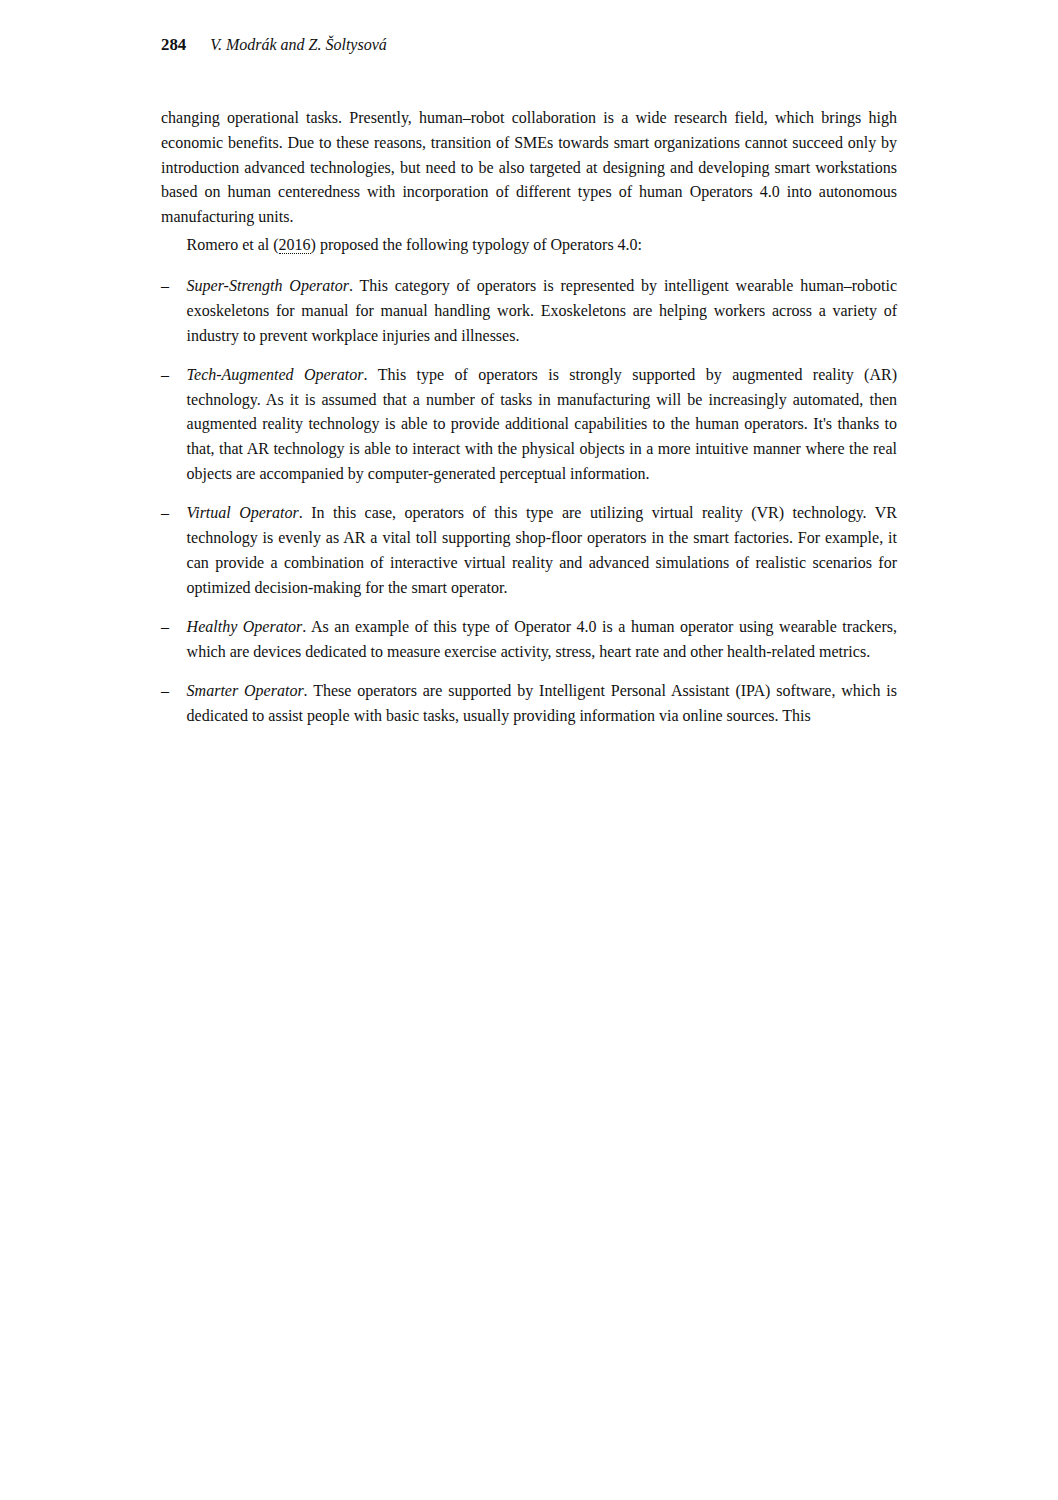284 V. Modrák and Z. Šoltysová
changing operational tasks. Presently, human–robot collaboration is a wide research field, which brings high economic benefits. Due to these reasons, transition of SMEs towards smart organizations cannot succeed only by introduction advanced technologies, but need to be also targeted at designing and developing smart workstations based on human centeredness with incorporation of different types of human Operators 4.0 into autonomous manufacturing units.
Romero et al (2016) proposed the following typology of Operators 4.0:
Super-Strength Operator. This category of operators is represented by intelligent wearable human–robotic exoskeletons for manual for manual handling work. Exoskeletons are helping workers across a variety of industry to prevent workplace injuries and illnesses.
Tech-Augmented Operator. This type of operators is strongly supported by augmented reality (AR) technology. As it is assumed that a number of tasks in manufacturing will be increasingly automated, then augmented reality technology is able to provide additional capabilities to the human operators. It's thanks to that, that AR technology is able to interact with the physical objects in a more intuitive manner where the real objects are accompanied by computer-generated perceptual information.
Virtual Operator. In this case, operators of this type are utilizing virtual reality (VR) technology. VR technology is evenly as AR a vital toll supporting shop-floor operators in the smart factories. For example, it can provide a combination of interactive virtual reality and advanced simulations of realistic scenarios for optimized decision-making for the smart operator.
Healthy Operator. As an example of this type of Operator 4.0 is a human operator using wearable trackers, which are devices dedicated to measure exercise activity, stress, heart rate and other health-related metrics.
Smarter Operator. These operators are supported by Intelligent Personal Assistant (IPA) software, which is dedicated to assist people with basic tasks, usually providing information via online sources. This